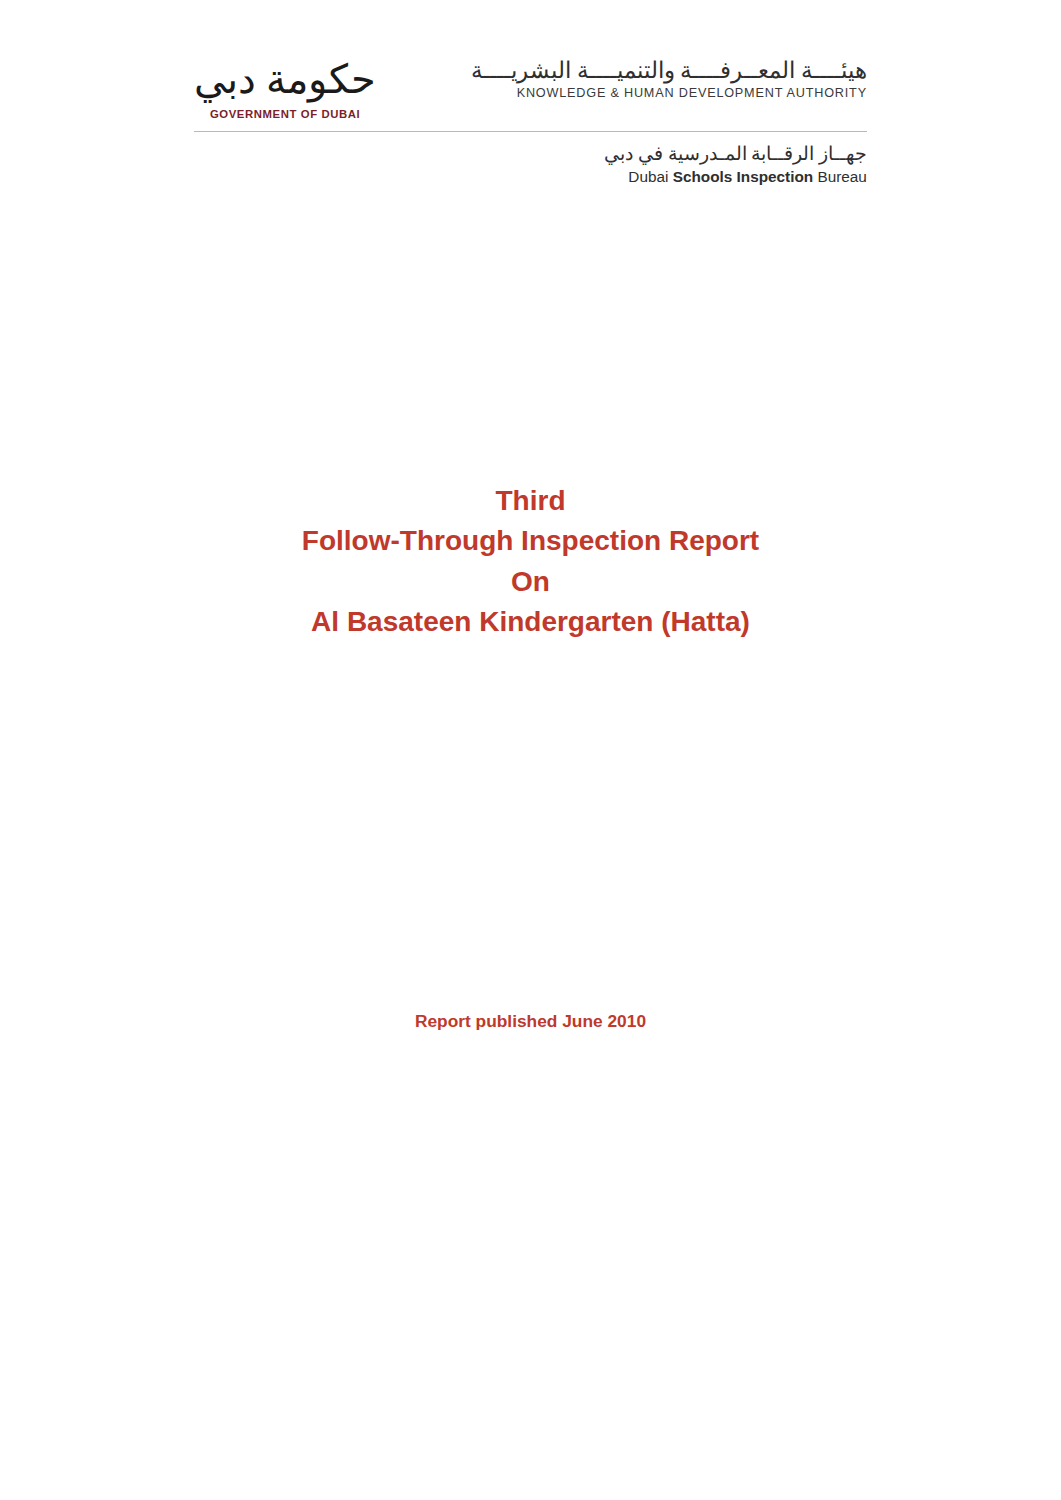حكومة دبي
GOVERNMENT OF DUBAI
هيئــــة المعــرفــــة والتنميــــة البشريــــة
KNOWLEDGE & HUMAN DEVELOPMENT AUTHORITY
جهــاز الرقــابة المـدرسية في دبي
Dubai Schools Inspection Bureau
Third
Follow-Through Inspection Report
On
Al Basateen Kindergarten (Hatta)
Report published June 2010